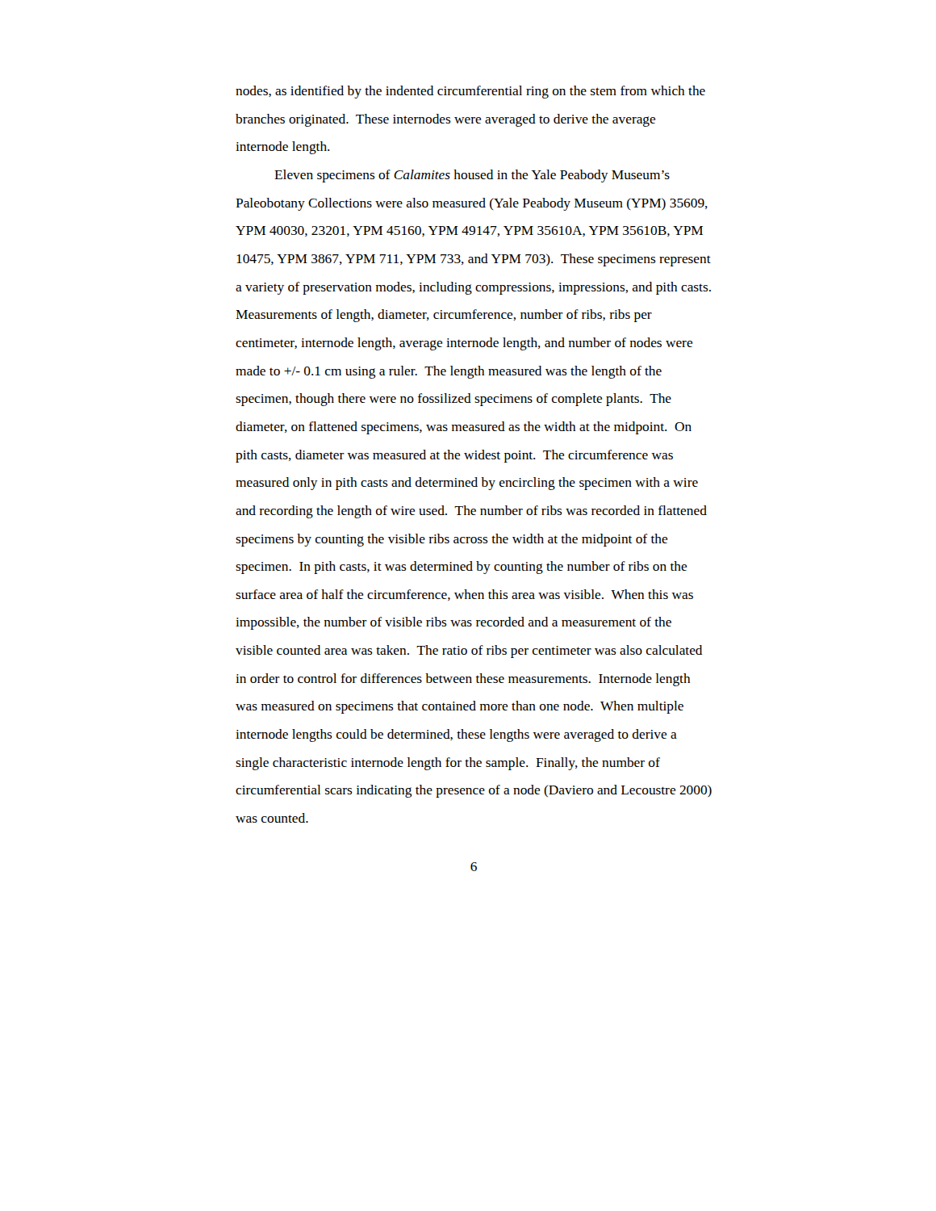nodes, as identified by the indented circumferential ring on the stem from which the branches originated. These internodes were averaged to derive the average internode length.
Eleven specimens of Calamites housed in the Yale Peabody Museum’s Paleobotany Collections were also measured (Yale Peabody Museum (YPM) 35609, YPM 40030, 23201, YPM 45160, YPM 49147, YPM 35610A, YPM 35610B, YPM 10475, YPM 3867, YPM 711, YPM 733, and YPM 703). These specimens represent a variety of preservation modes, including compressions, impressions, and pith casts. Measurements of length, diameter, circumference, number of ribs, ribs per centimeter, internode length, average internode length, and number of nodes were made to +/- 0.1 cm using a ruler. The length measured was the length of the specimen, though there were no fossilized specimens of complete plants. The diameter, on flattened specimens, was measured as the width at the midpoint. On pith casts, diameter was measured at the widest point. The circumference was measured only in pith casts and determined by encircling the specimen with a wire and recording the length of wire used. The number of ribs was recorded in flattened specimens by counting the visible ribs across the width at the midpoint of the specimen. In pith casts, it was determined by counting the number of ribs on the surface area of half the circumference, when this area was visible. When this was impossible, the number of visible ribs was recorded and a measurement of the visible counted area was taken. The ratio of ribs per centimeter was also calculated in order to control for differences between these measurements. Internode length was measured on specimens that contained more than one node. When multiple internode lengths could be determined, these lengths were averaged to derive a single characteristic internode length for the sample. Finally, the number of circumferential scars indicating the presence of a node (Daviero and Lecoustre 2000) was counted.
6